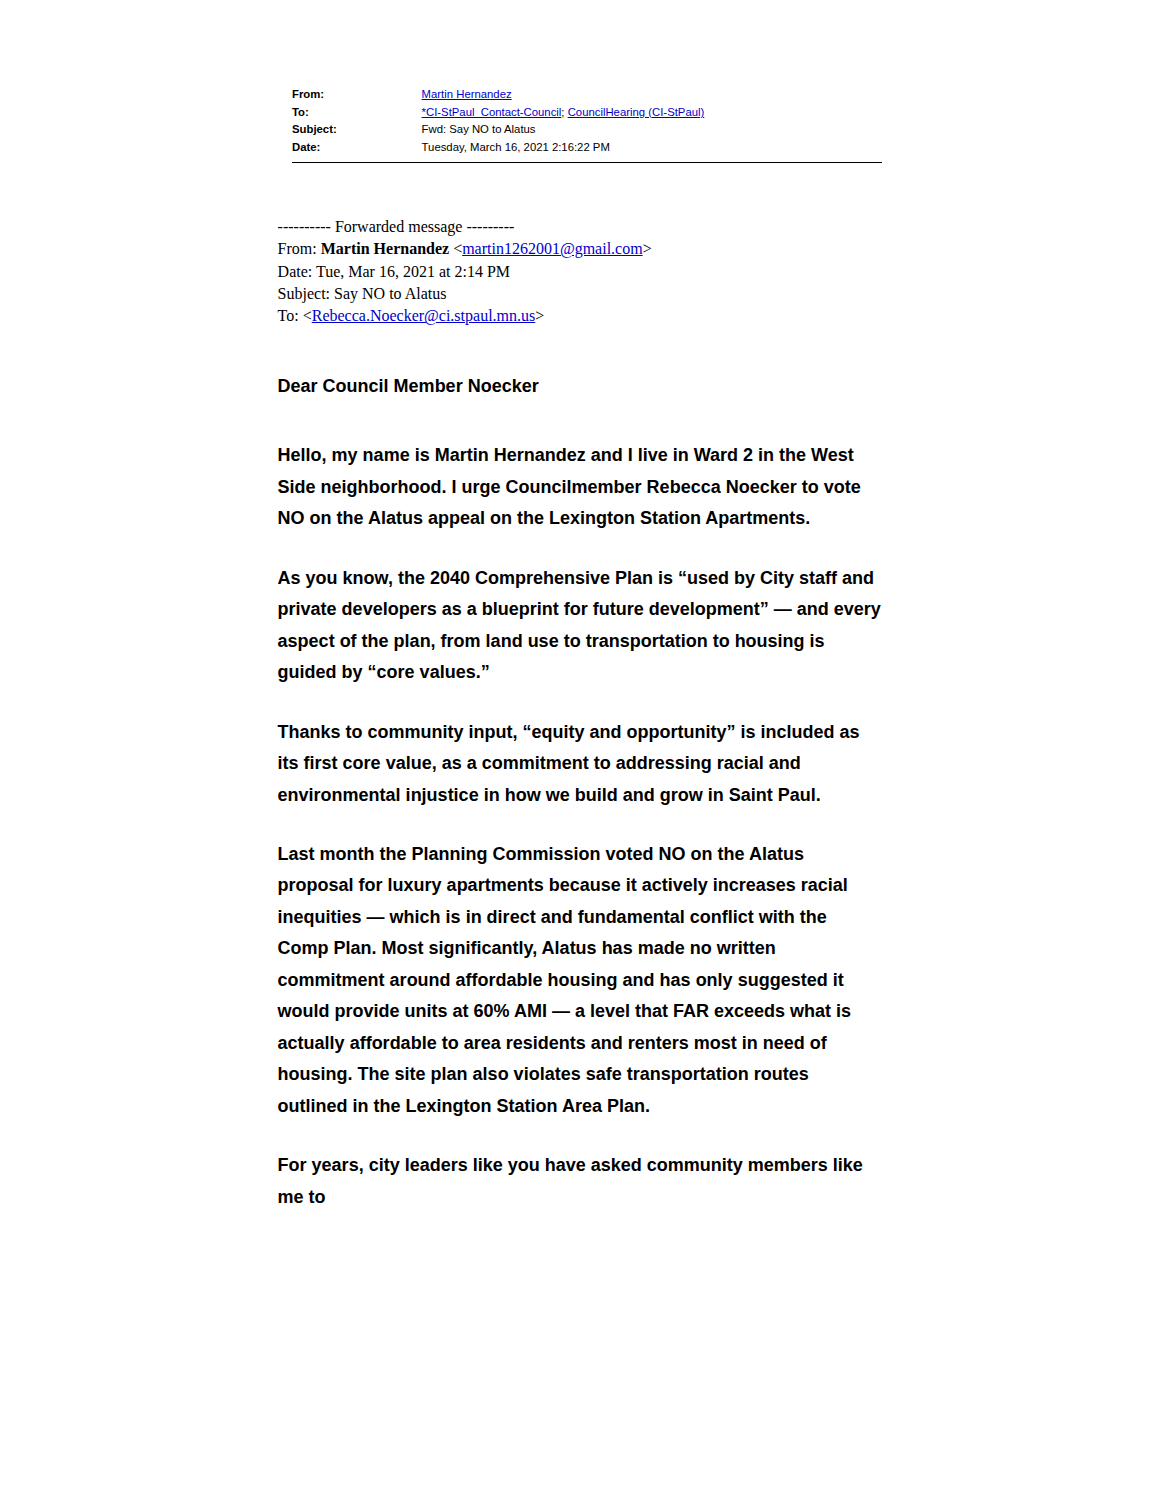| From: | Martin Hernandez |
| To: | *CI-StPaul_Contact-Council ; CouncilHearing (CI-StPaul) |
| Subject: | Fwd: Say NO to Alatus |
| Date: | Tuesday, March 16, 2021 2:16:22 PM |
---------- Forwarded message ---------
From: Martin Hernandez <martin1262001@gmail.com>
Date: Tue, Mar 16, 2021 at 2:14 PM
Subject: Say NO to Alatus
To: <Rebecca.Noecker@ci.stpaul.mn.us>
Dear Council Member Noecker
Hello, my name is Martin Hernandez and I live in Ward 2 in the West Side neighborhood. I urge Councilmember Rebecca Noecker to vote NO on the Alatus appeal on the Lexington Station Apartments.
As you know, the 2040 Comprehensive Plan is “used by City staff and private developers as a blueprint for future development” — and every aspect of the plan, from land use to transportation to housing is guided by “core values.”
Thanks to community input, “equity and opportunity” is included as its first core value, as a commitment to addressing racial and environmental injustice in how we build and grow in Saint Paul.
Last month the Planning Commission voted NO on the Alatus proposal for luxury apartments because it actively increases racial inequities — which is in direct and fundamental conflict with the Comp Plan. Most significantly, Alatus has made no written commitment around affordable housing and has only suggested it would provide units at 60% AMI — a level that FAR exceeds what is actually affordable to area residents and renters most in need of housing. The site plan also violates safe transportation routes outlined in the Lexington Station Area Plan.
For years, city leaders like you have asked community members like me to